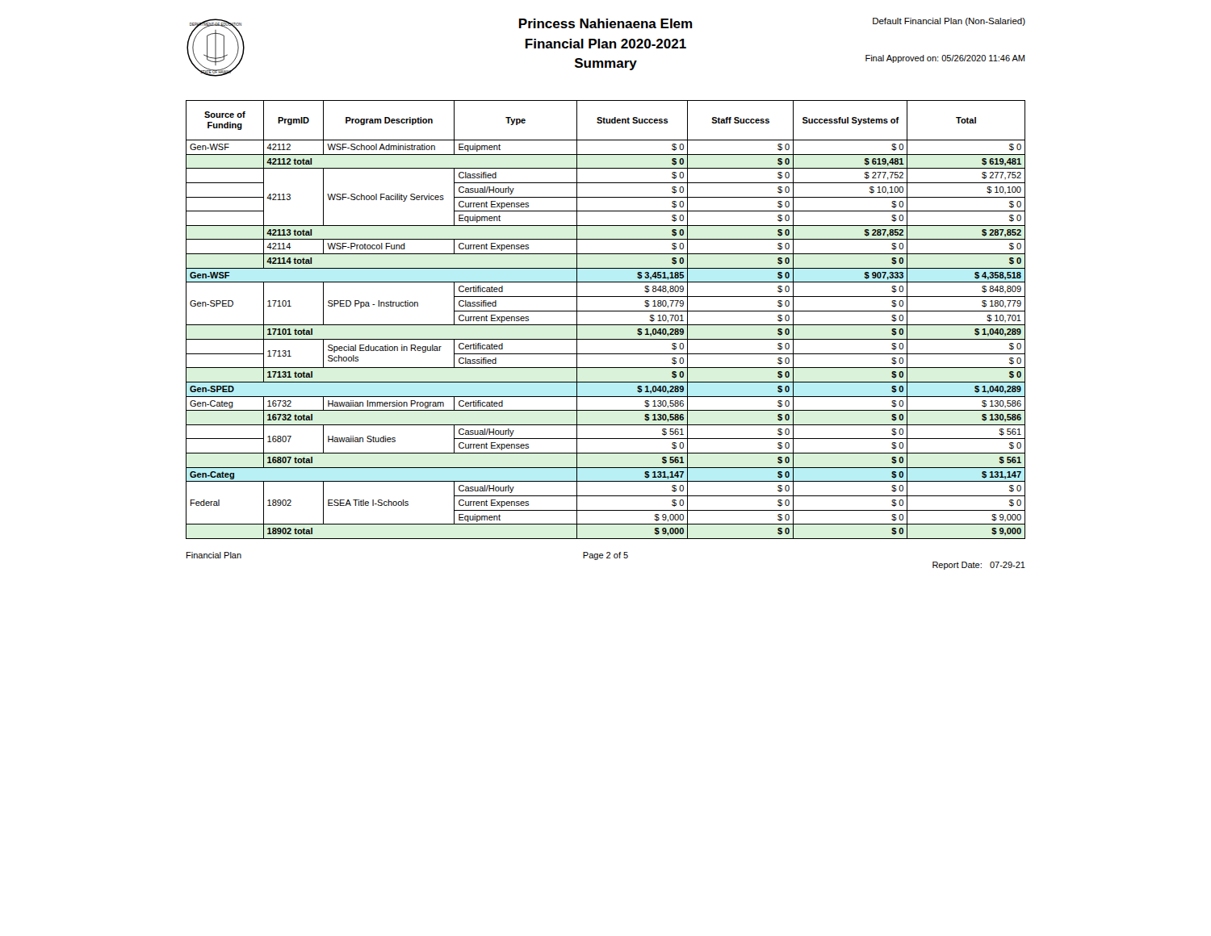DEPARTMENT OF EDUCATION STATE OF HAWAII
Default Financial Plan (Non-Salaried)
Final Approved on: 05/26/2020 11:46 AM
Princess Nahienaena Elem
Financial Plan 2020-2021
Summary
| Source of Funding | PrgmID | Program Description | Type | Student Success | Staff Success | Successful Systems of | Total |
| --- | --- | --- | --- | --- | --- | --- | --- |
| Gen-WSF | 42112 | WSF-School Administration | Equipment | $ 0 | $ 0 | $ 0 | $ 0 |
| | 42112 total | $ 0 | $ 0 | $ 619,481 | $ 619,481 |
| | 42113 | WSF-School Facility Services | Classified | $ 0 | $ 0 | $ 277,752 | $ 277,752 |
| | Casual/Hourly | $ 0 | $ 0 | $ 10,100 | $ 10,100 |
| | Current Expenses | $ 0 | $ 0 | $ 0 | $ 0 |
| | Equipment | $ 0 | $ 0 | $ 0 | $ 0 |
| | 42113 total | $ 0 | $ 0 | $ 287,852 | $ 287,852 |
| | 42114 | WSF-Protocol Fund | Current Expenses | $ 0 | $ 0 | $ 0 | $ 0 |
| | 42114 total | $ 0 | $ 0 | $ 0 | $ 0 |
| Gen-WSF | $ 3,451,185 | $ 0 | $ 907,333 | $ 4,358,518 |
| Gen-SPED | 17101 | SPED Ppa - Instruction | Certificated | $ 848,809 | $ 0 | $ 0 | $ 848,809 |
| Classified | $ 180,779 | $ 0 | $ 0 | $ 180,779 |
| Current Expenses | $ 10,701 | $ 0 | $ 0 | $ 10,701 |
| | 17101 total | $ 1,040,289 | $ 0 | $ 0 | $ 1,040,289 |
| | 17131 | Special Education in Regular Schools | Certificated | $ 0 | $ 0 | $ 0 | $ 0 |
| | Classified | $ 0 | $ 0 | $ 0 | $ 0 |
| | 17131 total | $ 0 | $ 0 | $ 0 | $ 0 |
| Gen-SPED | $ 1,040,289 | $ 0 | $ 0 | $ 1,040,289 |
| Gen-Categ | 16732 | Hawaiian Immersion Program | Certificated | $ 130,586 | $ 0 | $ 0 | $ 130,586 |
| | 16732 total | $ 130,586 | $ 0 | $ 0 | $ 130,586 |
| | 16807 | Hawaiian Studies | Casual/Hourly | $ 561 | $ 0 | $ 0 | $ 561 |
| | Current Expenses | $ 0 | $ 0 | $ 0 | $ 0 |
| | 16807 total | $ 561 | $ 0 | $ 0 | $ 561 |
| Gen-Categ | $ 131,147 | $ 0 | $ 0 | $ 131,147 |
| Federal | 18902 | ESEA Title I-Schools | Casual/Hourly | $ 0 | $ 0 | $ 0 | $ 0 |
| Current Expenses | $ 0 | $ 0 | $ 0 | $ 0 |
| Equipment | $ 9,000 | $ 0 | $ 0 | $ 9,000 |
| | 18902 total | $ 9,000 | $ 0 | $ 0 | $ 9,000 |
Financial Plan
Page 2 of 5
Report Date: 07-29-21